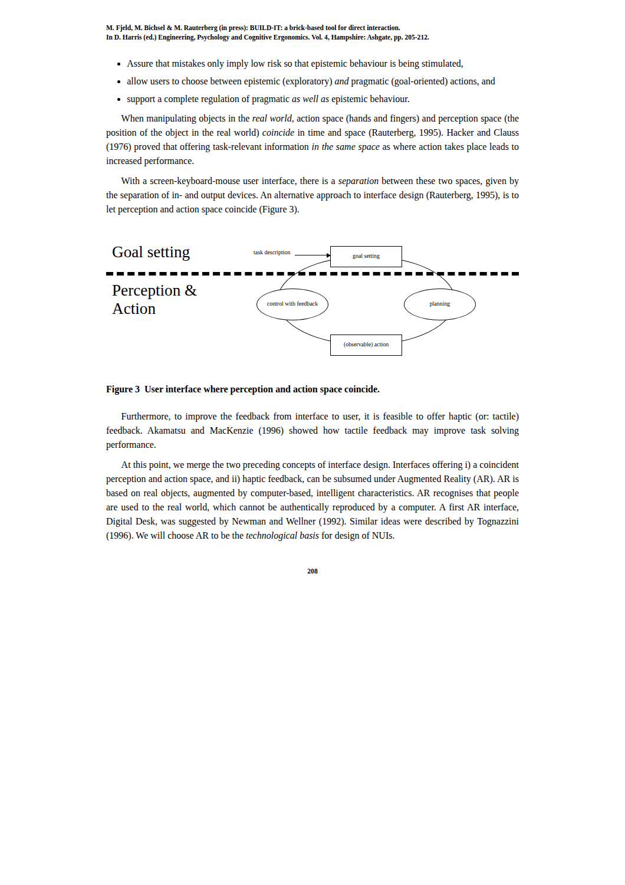M. Fjeld, M. Bichsel & M. Rauterberg (in press): BUILD-IT: a brick-based tool for direct interaction.
In D. Harris (ed.) Engineering, Psychology and Cognitive Ergonomics. Vol. 4, Hampshire: Ashgate, pp. 205-212.
Assure that mistakes only imply low risk so that epistemic behaviour is being stimulated,
allow users to choose between epistemic (exploratory) and pragmatic (goal-oriented) actions, and
support a complete regulation of pragmatic as well as epistemic behaviour.
When manipulating objects in the real world, action space (hands and fingers) and perception space (the position of the object in the real world) coincide in time and space (Rauterberg, 1995). Hacker and Clauss (1976) proved that offering task-relevant information in the same space as where action takes place leads to increased performance.
With a screen-keyboard-mouse user interface, there is a separation between these two spaces, given by the separation of in- and output devices. An alternative approach to interface design (Rauterberg, 1995), is to let perception and action space coincide (Figure 3).
Goal setting
task description
Perception &
Action
goal setting
(observable) action
control with feedback
planning
Figure 3 User interface where perception and action space coincide.
Furthermore, to improve the feedback from interface to user, it is feasible to offer haptic (or: tactile) feedback. Akamatsu and MacKenzie (1996) showed how tactile feedback may improve task solving performance.
At this point, we merge the two preceding concepts of interface design. Interfaces offering i) a coincident perception and action space, and ii) haptic feedback, can be subsumed under Augmented Reality (AR). AR is based on real objects, augmented by computer-based, intelligent characteristics. AR recognises that people are used to the real world, which cannot be authentically reproduced by a computer. A first AR interface, Digital Desk, was suggested by Newman and Wellner (1992). Similar ideas were described by Tognazzini (1996). We will choose AR to be the technological basis for design of NUIs.
208